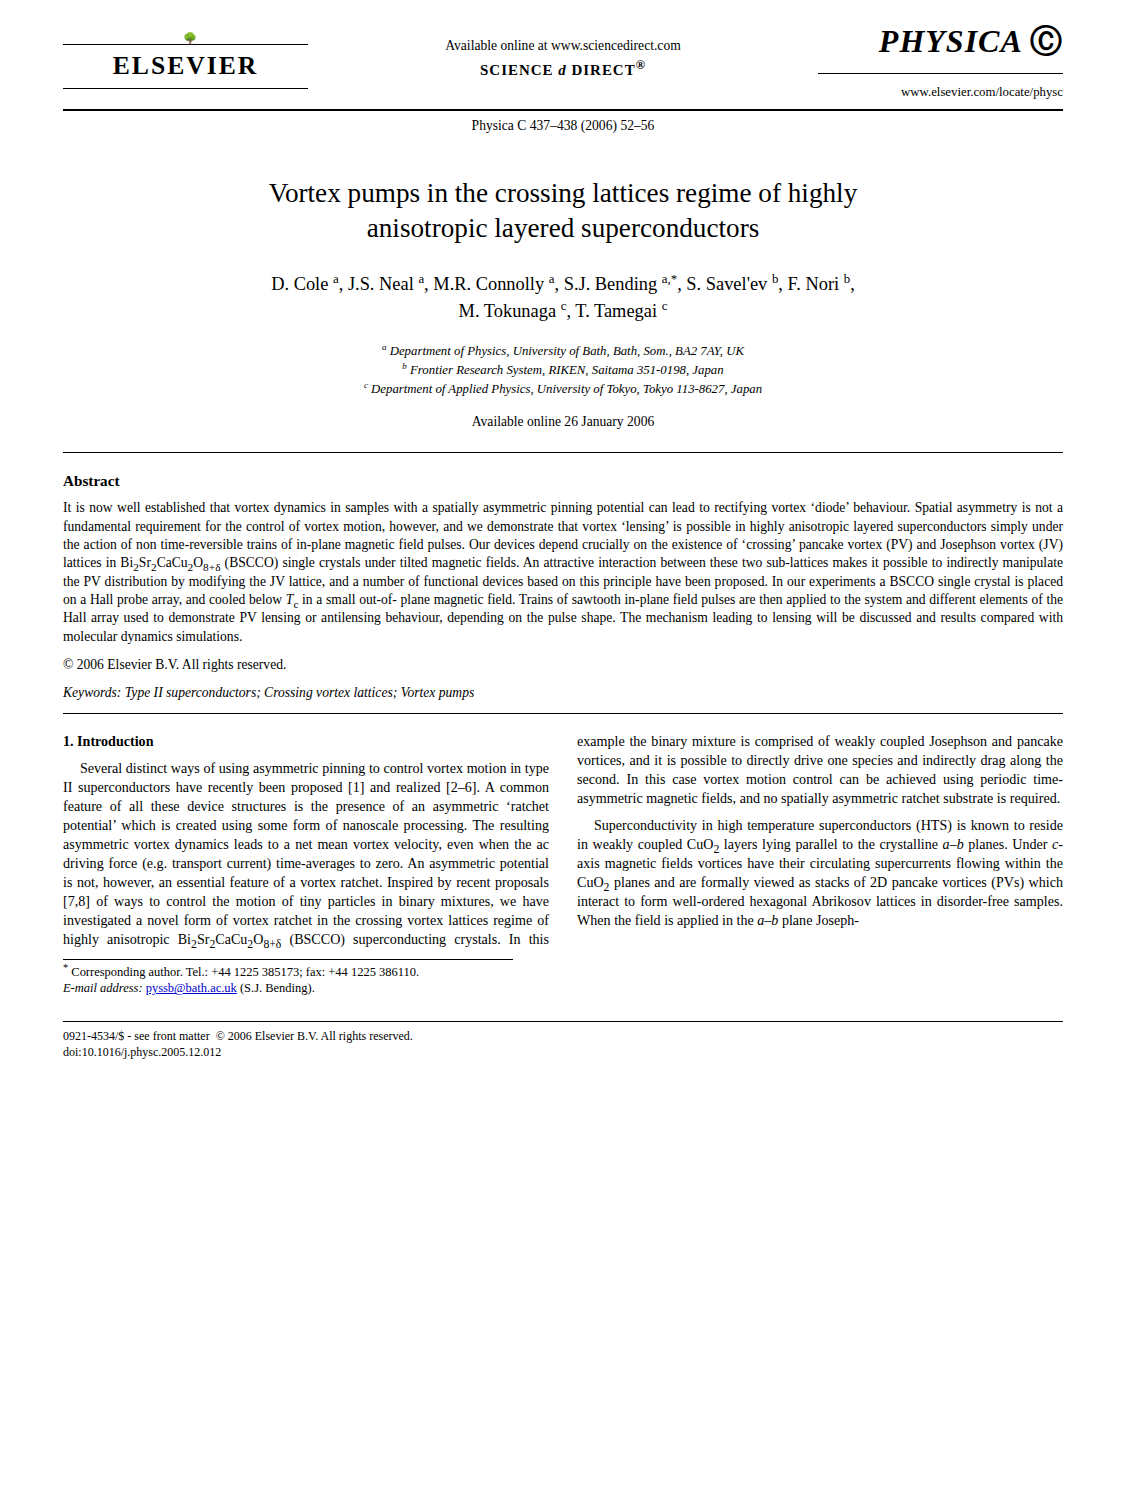🌳
ELSEVIER
Available online at www.sciencedirect.com
SCIENCE d DIRECT®
PHYSICA Ⓒ
www.elsevier.com/locate/physc
Physica C 437–438 (2006) 52–56
Vortex pumps in the crossing lattices regime of highly
anisotropic layered superconductors
D. Cole a, J.S. Neal a, M.R. Connolly a, S.J. Bending a,*, S. Savel'ev b, F. Nori b,
M. Tokunaga c, T. Tamegai c
a Department of Physics, University of Bath, Bath, Som., BA2 7AY, UK
b Frontier Research System, RIKEN, Saitama 351-0198, Japan
c Department of Applied Physics, University of Tokyo, Tokyo 113-8627, Japan
Available online 26 January 2006
Abstract
It is now well established that vortex dynamics in samples with a spatially asymmetric pinning potential can lead to rectifying vortex ‘diode’ behaviour. Spatial asymmetry is not a fundamental requirement for the control of vortex motion, however, and we demonstrate that vortex ‘lensing’ is possible in highly anisotropic layered superconductors simply under the action of non time-reversible trains of in-plane magnetic field pulses. Our devices depend crucially on the existence of ‘crossing’ pancake vortex (PV) and Josephson vortex (JV) lattices in Bi2Sr2CaCu2O8+δ (BSCCO) single crystals under tilted magnetic fields. An attractive interaction between these two sub-lattices makes it possible to indirectly manipulate the PV distribution by modifying the JV lattice, and a number of functional devices based on this principle have been proposed. In our experiments a BSCCO single crystal is placed on a Hall probe array, and cooled below Tc in a small out-of- plane magnetic field. Trains of sawtooth in-plane field pulses are then applied to the system and different elements of the Hall array used to demonstrate PV lensing or antilensing behaviour, depending on the pulse shape. The mechanism leading to lensing will be discussed and results compared with molecular dynamics simulations.
© 2006 Elsevier B.V. All rights reserved.
Keywords: Type II superconductors; Crossing vortex lattices; Vortex pumps
1. Introduction
Several distinct ways of using asymmetric pinning to control vortex motion in type II superconductors have recently been proposed [1] and realized [2–6]. A common feature of all these device structures is the presence of an asymmetric ‘ratchet potential’ which is created using some form of nanoscale processing. The resulting asymmetric vortex dynamics leads to a net mean vortex velocity, even when the ac driving force (e.g. transport current) time-averages to zero. An asymmetric potential is not, however, an essential feature of a vortex ratchet. Inspired by recent proposals [7,8] of ways to control the motion of tiny particles in binary mixtures, we have investigated a novel form of vortex ratchet in the crossing vortex lattices regime of highly anisotropic Bi2Sr2CaCu2O8+δ (BSCCO) superconducting crystals. In this example the binary mixture is comprised of weakly coupled Josephson and pancake vortices, and it is possible to directly drive one species and indirectly drag along the second. In this case vortex motion control can be achieved using periodic time-asymmetric magnetic fields, and no spatially asymmetric ratchet substrate is required.
Superconductivity in high temperature superconductors (HTS) is known to reside in weakly coupled CuO2 layers lying parallel to the crystalline a–b planes. Under c-axis magnetic fields vortices have their circulating supercurrents flowing within the CuO2 planes and are formally viewed as stacks of 2D pancake vortices (PVs) which interact to form well-ordered hexagonal Abrikosov lattices in disorder-free samples. When the field is applied in the a–b plane Joseph-
* Corresponding author. Tel.: +44 1225 385173; fax: +44 1225 386110.
E-mail address: pyssb@bath.ac.uk (S.J. Bending).
0921-4534/$ - see front matter © 2006 Elsevier B.V. All rights reserved.
doi:10.1016/j.physc.2005.12.012